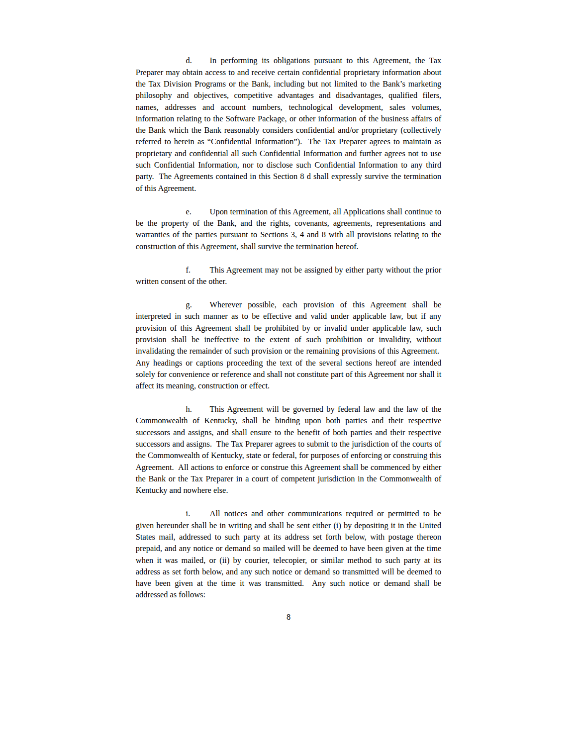d. In performing its obligations pursuant to this Agreement, the Tax Preparer may obtain access to and receive certain confidential proprietary information about the Tax Division Programs or the Bank, including but not limited to the Bank’s marketing philosophy and objectives, competitive advantages and disadvantages, qualified filers, names, addresses and account numbers, technological development, sales volumes, information relating to the Software Package, or other information of the business affairs of the Bank which the Bank reasonably considers confidential and/or proprietary (collectively referred to herein as “Confidential Information”). The Tax Preparer agrees to maintain as proprietary and confidential all such Confidential Information and further agrees not to use such Confidential Information, nor to disclose such Confidential Information to any third party. The Agreements contained in this Section 8 d shall expressly survive the termination of this Agreement.
e. Upon termination of this Agreement, all Applications shall continue to be the property of the Bank, and the rights, covenants, agreements, representations and warranties of the parties pursuant to Sections 3, 4 and 8 with all provisions relating to the construction of this Agreement, shall survive the termination hereof.
f. This Agreement may not be assigned by either party without the prior written consent of the other.
g. Wherever possible, each provision of this Agreement shall be interpreted in such manner as to be effective and valid under applicable law, but if any provision of this Agreement shall be prohibited by or invalid under applicable law, such provision shall be ineffective to the extent of such prohibition or invalidity, without invalidating the remainder of such provision or the remaining provisions of this Agreement. Any headings or captions proceeding the text of the several sections hereof are intended solely for convenience or reference and shall not constitute part of this Agreement nor shall it affect its meaning, construction or effect.
h. This Agreement will be governed by federal law and the law of the Commonwealth of Kentucky, shall be binding upon both parties and their respective successors and assigns, and shall ensure to the benefit of both parties and their respective successors and assigns. The Tax Preparer agrees to submit to the jurisdiction of the courts of the Commonwealth of Kentucky, state or federal, for purposes of enforcing or construing this Agreement. All actions to enforce or construe this Agreement shall be commenced by either the Bank or the Tax Preparer in a court of competent jurisdiction in the Commonwealth of Kentucky and nowhere else.
i. All notices and other communications required or permitted to be given hereunder shall be in writing and shall be sent either (i) by depositing it in the United States mail, addressed to such party at its address set forth below, with postage thereon prepaid, and any notice or demand so mailed will be deemed to have been given at the time when it was mailed, or (ii) by courier, telecopier, or similar method to such party at its address as set forth below, and any such notice or demand so transmitted will be deemed to have been given at the time it was transmitted. Any such notice or demand shall be addressed as follows:
8